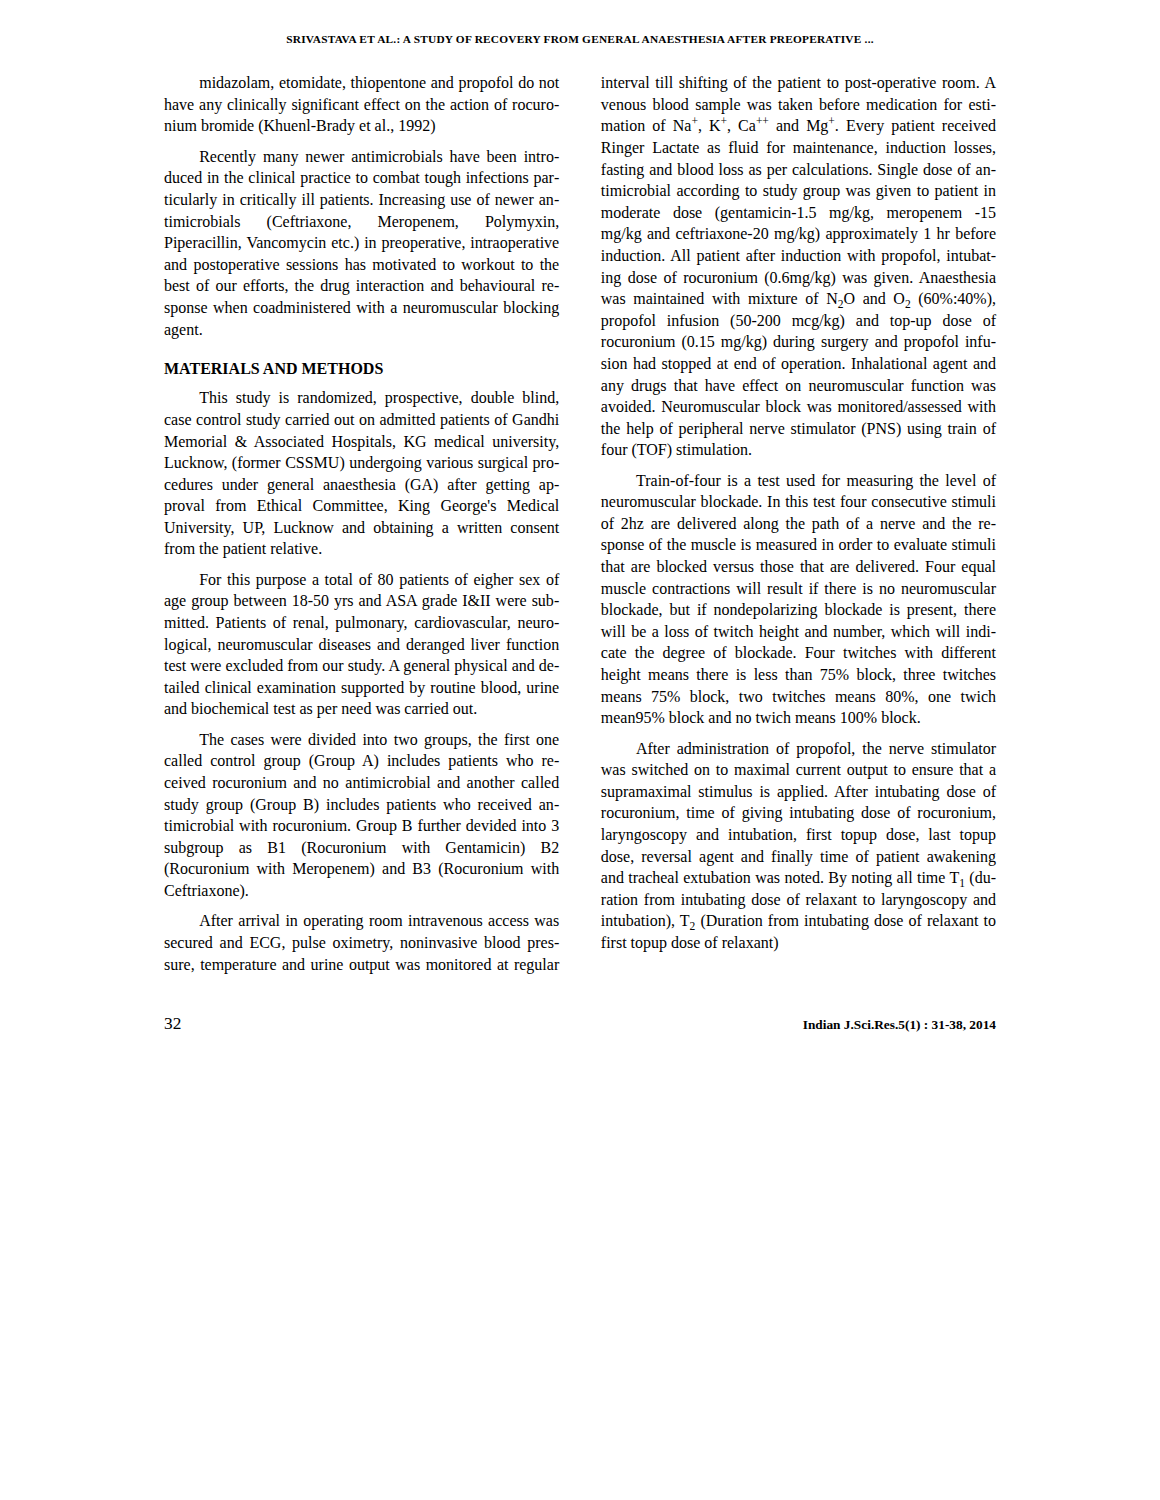Srivastava et al.: A Study of Recovery from General Anaesthesia after Preoperative ...
midazolam, etomidate, thiopentone and propofol do not have any clinically significant effect on the action of rocuronium bromide (Khuenl-Brady et al., 1992)
Recently many newer antimicrobials have been introduced in the clinical practice to combat tough infections particularly in critically ill patients. Increasing use of newer antimicrobials (Ceftriaxone, Meropenem, Polymyxin, Piperacillin, Vancomycin etc.) in preoperative, intraoperative and postoperative sessions has motivated to workout to the best of our efforts, the drug interaction and behavioural response when coadministered with a neuromuscular blocking agent.
MATERIALS AND METHODS
This study is randomized, prospective, double blind, case control study carried out on admitted patients of Gandhi Memorial & Associated Hospitals, KG medical university, Lucknow, (former CSSMU) undergoing various surgical procedures under general anaesthesia (GA) after getting approval from Ethical Committee, King George's Medical University, UP, Lucknow and obtaining a written consent from the patient relative.
For this purpose a total of 80 patients of eigher sex of age group between 18-50 yrs and ASA grade I&II were submitted. Patients of renal, pulmonary, cardiovascular, neurological, neuromuscular diseases and deranged liver function test were excluded from our study. A general physical and detailed clinical examination supported by routine blood, urine and biochemical test as per need was carried out.
The cases were divided into two groups, the first one called control group (Group A) includes patients who received rocuronium and no antimicrobial and another called study group (Group B) includes patients who received antimicrobial with rocuronium. Group B further devided into 3 subgroup as B1 (Rocuronium with Gentamicin) B2 (Rocuronium with Meropenem) and B3 (Rocuronium with Ceftriaxone).
After arrival in operating room intravenous access was secured and ECG, pulse oximetry, noninvasive blood pressure, temperature and urine output was monitored at regular interval till shifting of the patient to post-operative room. A venous blood sample was taken before medication for estimation of Na+, K+, Ca++ and Mg+. Every patient received Ringer Lactate as fluid for maintenance, induction losses, fasting and blood loss as per calculations. Single dose of antimicrobial according to study group was given to patient in moderate dose (gentamicin-1.5 mg/kg, meropenem -15 mg/kg and ceftriaxone-20 mg/kg) approximately 1 hr before induction. All patient after induction with propofol, intubating dose of rocuronium (0.6mg/kg) was given. Anaesthesia was maintained with mixture of N2O and O2 (60%:40%), propofol infusion (50-200 mcg/kg) and top-up dose of rocuronium (0.15 mg/kg) during surgery and propofol infusion had stopped at end of operation. Inhalational agent and any drugs that have effect on neuromuscular function was avoided. Neuromuscular block was monitored/assessed with the help of peripheral nerve stimulator (PNS) using train of four (TOF) stimulation.
Train-of-four is a test used for measuring the level of neuromuscular blockade. In this test four consecutive stimuli of 2hz are delivered along the path of a nerve and the response of the muscle is measured in order to evaluate stimuli that are blocked versus those that are delivered. Four equal muscle contractions will result if there is no neuromuscular blockade, but if nondepolarizing blockade is present, there will be a loss of twitch height and number, which will indicate the degree of blockade. Four twitches with different height means there is less than 75% block, three twitches means 75% block, two twitches means 80%, one twich mean95% block and no twich means 100% block.
After administration of propofol, the nerve stimulator was switched on to maximal current output to ensure that a supramaximal stimulus is applied. After intubating dose of rocuronium, time of giving intubating dose of rocuronium, laryngoscopy and intubation, first topup dose, last topup dose, reversal agent and finally time of patient awakening and tracheal extubation was noted. By noting all time T1 (duration from intubating dose of relaxant to laryngoscopy and intubation), T2 (Duration from intubating dose of relaxant to first topup dose of relaxant)
32 Indian J.Sci.Res.5(1) : 31-38, 2014